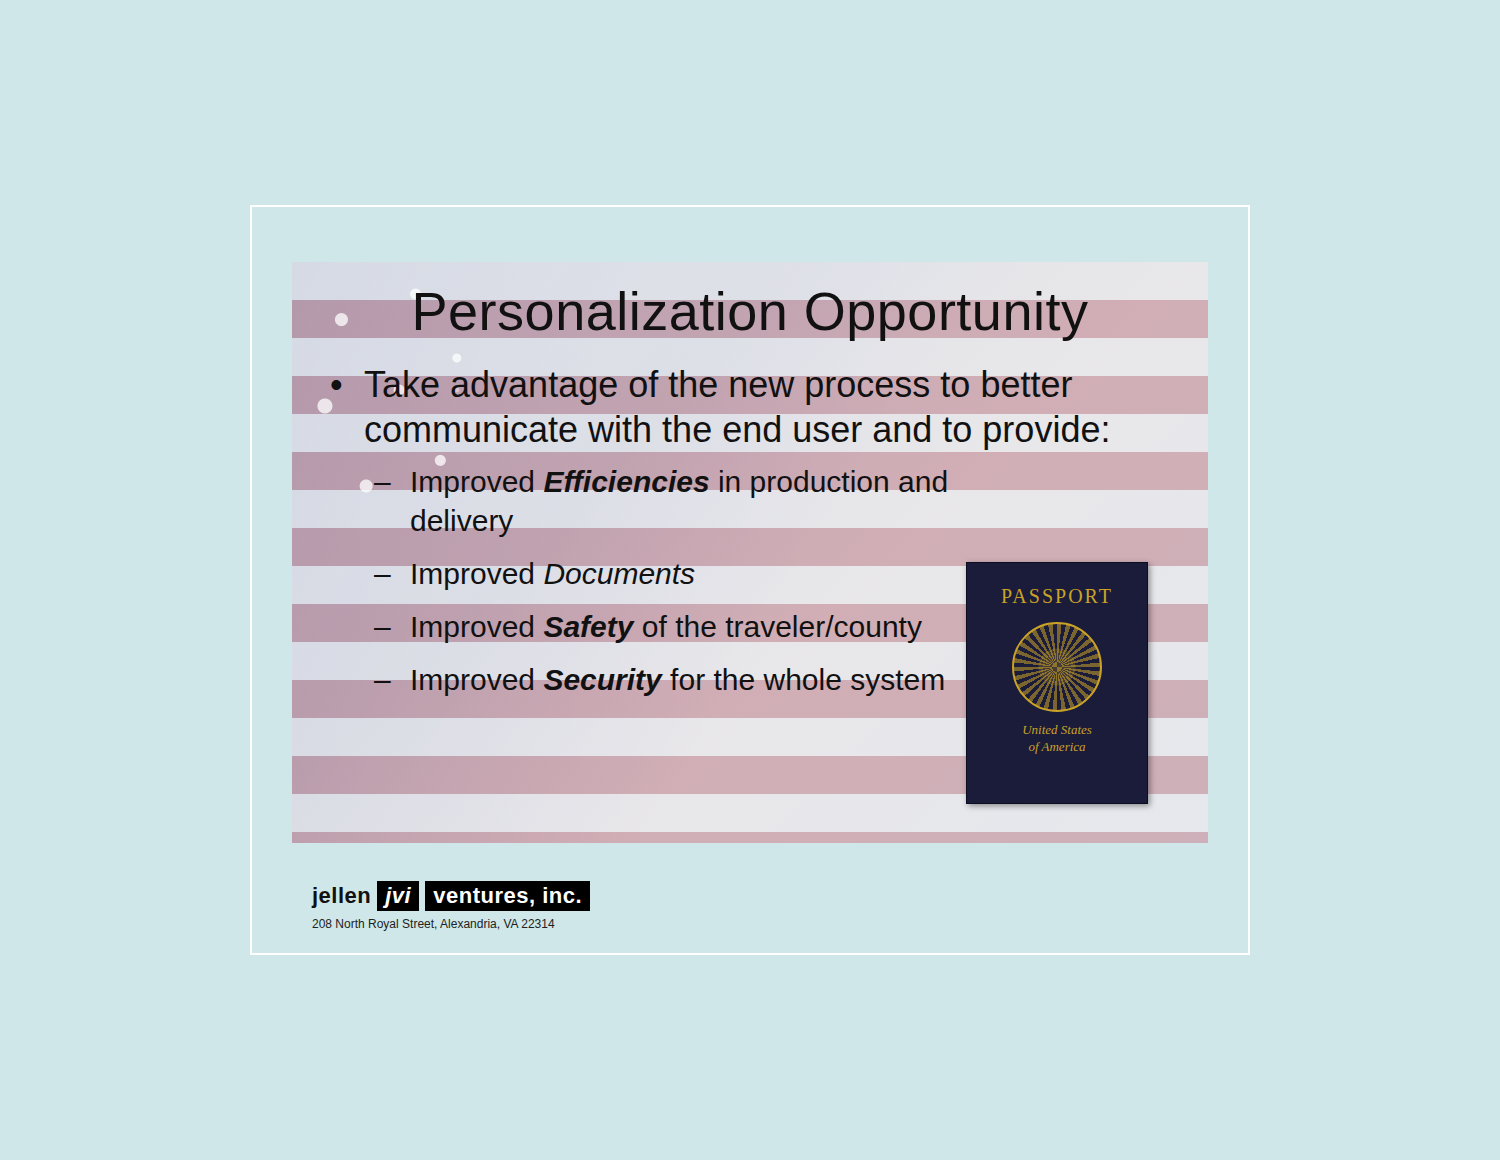Personalization Opportunity
Take advantage of the new process to better communicate with the end user and to provide:
Improved Efficiencies in production and delivery
Improved Documents
Improved Safety of the traveler/county
Improved Security for the whole system
PASSPORT
United States
of America
jellen jvi ventures, inc.
208 North Royal Street, Alexandria, VA 22314